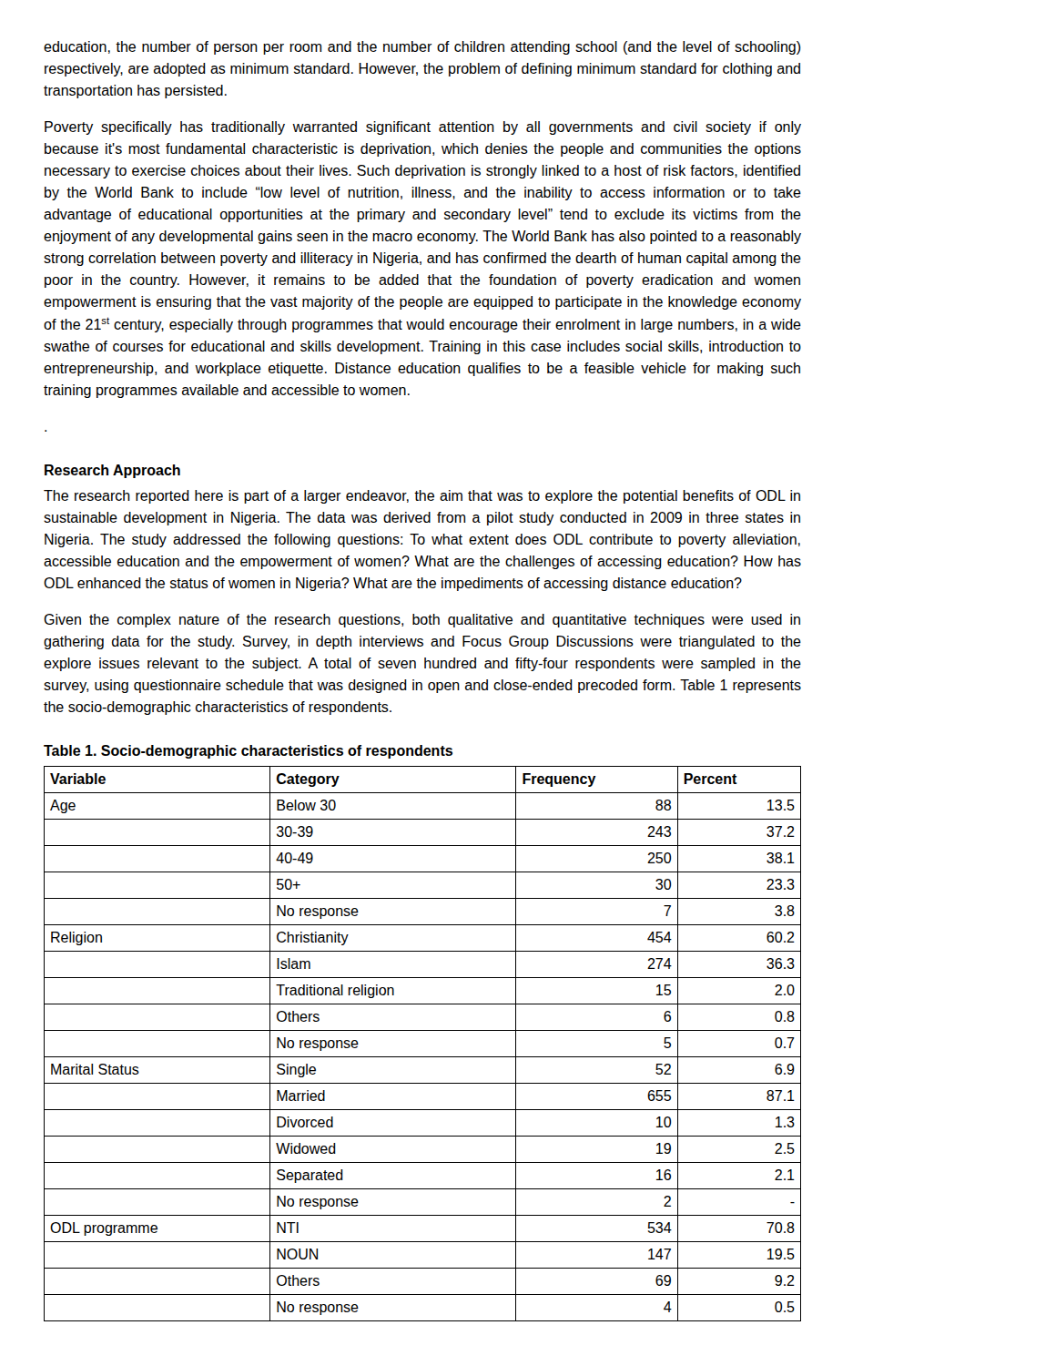education, the number of person per room and the number of children attending school (and the level of schooling) respectively, are adopted as minimum standard. However, the problem of defining minimum standard for clothing and transportation has persisted.
Poverty specifically has traditionally warranted significant attention by all governments and civil society if only because it's most fundamental characteristic is deprivation, which denies the people and communities the options necessary to exercise choices about their lives. Such deprivation is strongly linked to a host of risk factors, identified by the World Bank to include “low level of nutrition, illness, and the inability to access information or to take advantage of educational opportunities at the primary and secondary level” tend to exclude its victims from the enjoyment of any developmental gains seen in the macro economy. The World Bank has also pointed to a reasonably strong correlation between poverty and illiteracy in Nigeria, and has confirmed the dearth of human capital among the poor in the country. However, it remains to be added that the foundation of poverty eradication and women empowerment is ensuring that the vast majority of the people are equipped to participate in the knowledge economy of the 21st century, especially through programmes that would encourage their enrolment in large numbers, in a wide swathe of courses for educational and skills development. Training in this case includes social skills, introduction to entrepreneurship, and workplace etiquette. Distance education qualifies to be a feasible vehicle for making such training programmes available and accessible to women.
.
Research Approach
The research reported here is part of a larger endeavor, the aim that was to explore the potential benefits of ODL in sustainable development in Nigeria. The data was derived from a pilot study conducted in 2009 in three states in Nigeria. The study addressed the following questions: To what extent does ODL contribute to poverty alleviation, accessible education and the empowerment of women? What are the challenges of accessing education? How has ODL enhanced the status of women in Nigeria? What are the impediments of accessing distance education?
Given the complex nature of the research questions, both qualitative and quantitative techniques were used in gathering data for the study. Survey, in depth interviews and Focus Group Discussions were triangulated to the explore issues relevant to the subject. A total of seven hundred and fifty-four respondents were sampled in the survey, using questionnaire schedule that was designed in open and close-ended precoded form. Table 1 represents the socio-demographic characteristics of respondents.
Table 1. Socio-demographic characteristics of respondents
| Variable | Category | Frequency | Percent |
| --- | --- | --- | --- |
| Age | Below 30 | 88 | 13.5 |
| | 30-39 | 243 | 37.2 |
| | 40-49 | 250 | 38.1 |
| | 50+ | 30 | 23.3 |
| | No response | 7 | 3.8 |
| Religion | Christianity | 454 | 60.2 |
| | Islam | 274 | 36.3 |
| | Traditional religion | 15 | 2.0 |
| | Others | 6 | 0.8 |
| | No response | 5 | 0.7 |
| Marital Status | Single | 52 | 6.9 |
| | Married | 655 | 87.1 |
| | Divorced | 10 | 1.3 |
| | Widowed | 19 | 2.5 |
| | Separated | 16 | 2.1 |
| | No response | 2 | - |
| ODL programme | NTI | 534 | 70.8 |
| | NOUN | 147 | 19.5 |
| | Others | 69 | 9.2 |
| | No response | 4 | 0.5 |